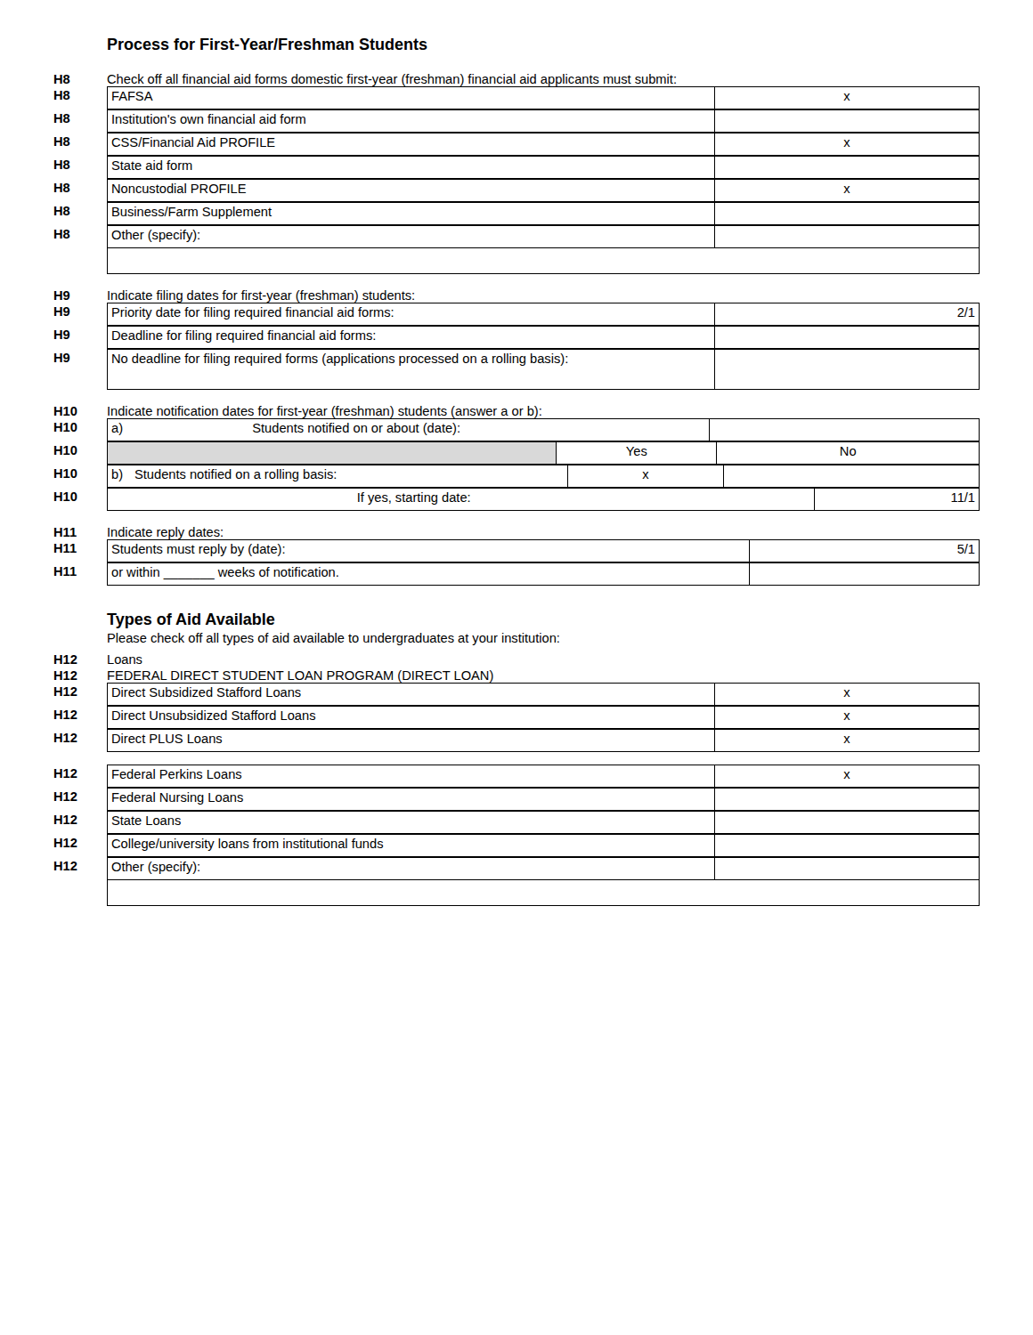Process for First-Year/Freshman Students
H8
Check off all financial aid forms domestic first-year (freshman) financial aid applicants must submit:
H8
| FAFSA | x |
H8
| Institution's own financial aid form | |
H8
| CSS/Financial Aid PROFILE | x |
H8
| State aid form | |
H8
| Noncustodial PROFILE | x |
H8
| Business/Farm Supplement | |
H8
| Other (specify): | |
H9
Indicate filing dates for first-year (freshman) students:
H9
| Priority date for filing required financial aid forms: | 2/1 |
H9
| Deadline for filing required financial aid forms: | |
H9
| No deadline for filing required forms (applications processed on a rolling basis): | |
H10
Indicate notification dates for first-year (freshman) students (answer a or b):
H10
| a) | Students notified on or about (date): | |
H10
| | Yes | No |
H10
| b) | Students notified on a rolling basis: | x | |
H10
| | If yes, starting date: | 11/1 |
H11
Indicate reply dates:
H11
| Students must reply by (date): | 5/1 |
H11
| or within _______ weeks of notification. | |
Types of Aid Available
Please check off all types of aid available to undergraduates at your institution:
H12
Loans
H12
FEDERAL DIRECT STUDENT LOAN PROGRAM (DIRECT LOAN)
H12
| Direct Subsidized Stafford Loans | x |
H12
| Direct Unsubsidized Stafford Loans | x |
H12
| Direct PLUS Loans | x |
H12
| Federal Perkins Loans | x |
H12
| Federal Nursing Loans | |
H12
| State Loans | |
H12
| College/university loans from institutional funds | |
H12
| Other (specify): | |